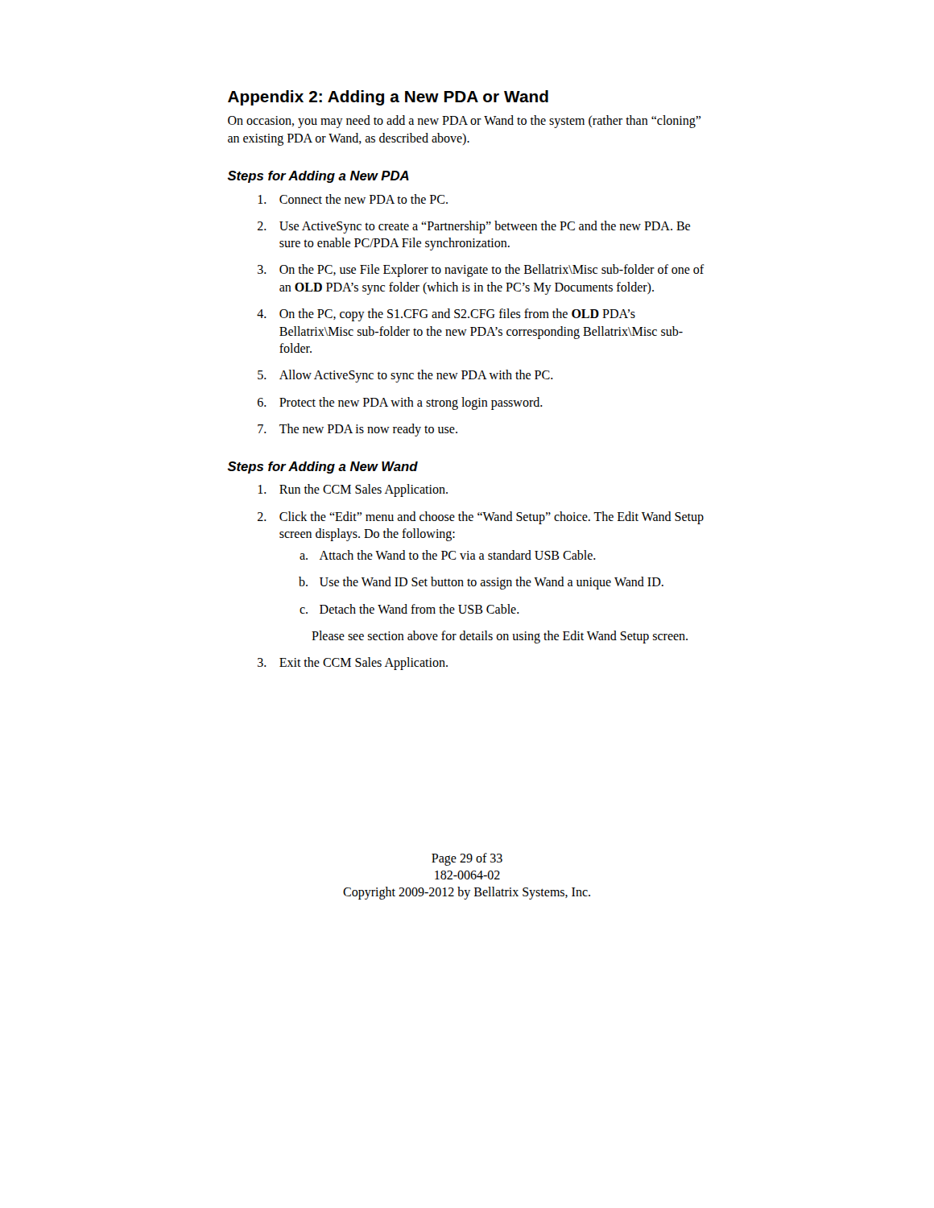Appendix 2: Adding a New PDA or Wand
On occasion, you may need to add a new PDA or Wand to the system (rather than “cloning” an existing PDA or Wand, as described above).
Steps for Adding a New PDA
Connect the new PDA to the PC.
Use ActiveSync to create a “Partnership” between the PC and the new PDA. Be sure to enable PC/PDA File synchronization.
On the PC, use File Explorer to navigate to the Bellatrix\Misc sub-folder of one of an OLD PDA’s sync folder (which is in the PC’s My Documents folder).
On the PC, copy the S1.CFG and S2.CFG files from the OLD PDA’s Bellatrix\Misc sub-folder to the new PDA’s corresponding Bellatrix\Misc sub-folder.
Allow ActiveSync to sync the new PDA with the PC.
Protect the new PDA with a strong login password.
The new PDA is now ready to use.
Steps for Adding a New Wand
Run the CCM Sales Application.
Click the “Edit” menu and choose the “Wand Setup” choice. The Edit Wand Setup screen displays. Do the following:
Attach the Wand to the PC via a standard USB Cable.
Use the Wand ID Set button to assign the Wand a unique Wand ID.
Detach the Wand from the USB Cable.
Please see section above for details on using the Edit Wand Setup screen.
Exit the CCM Sales Application.
Page 29 of 33
182-0064-02
Copyright 2009-2012 by Bellatrix Systems, Inc.